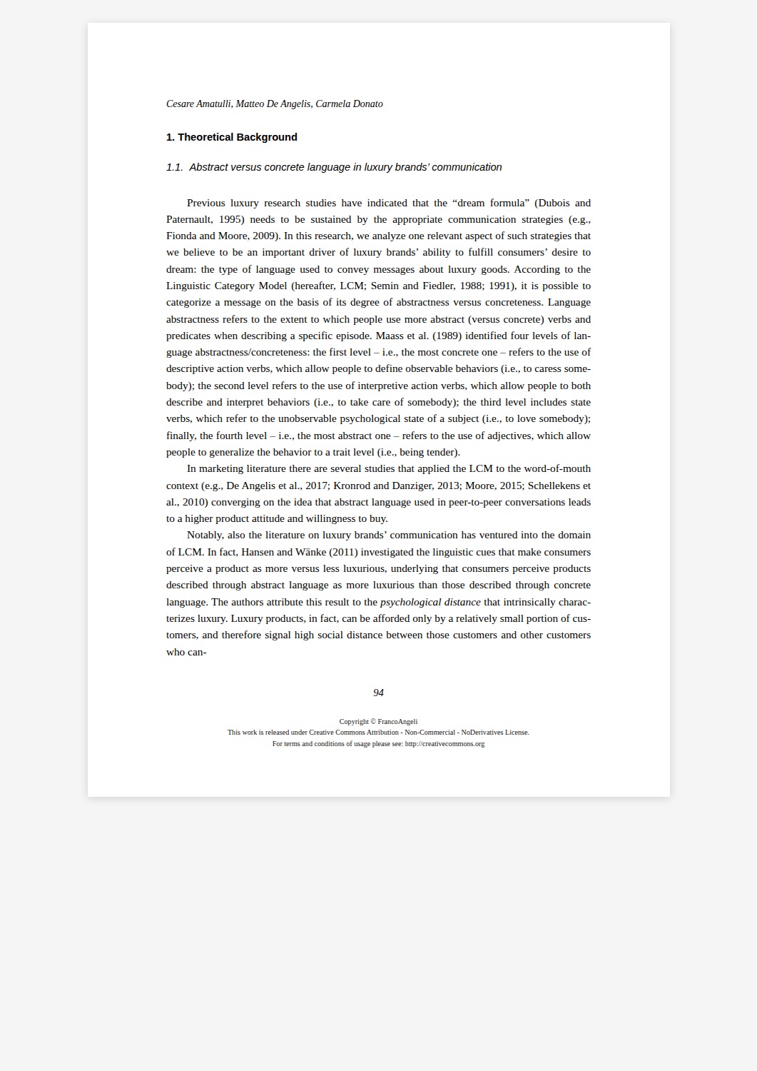Cesare Amatulli, Matteo De Angelis, Carmela Donato
1. Theoretical Background
1.1. Abstract versus concrete language in luxury brands’ communication
Previous luxury research studies have indicated that the “dream formula” (Dubois and Paternault, 1995) needs to be sustained by the appropriate communication strategies (e.g., Fionda and Moore, 2009). In this research, we analyze one relevant aspect of such strategies that we believe to be an important driver of luxury brands’ ability to fulfill consumers’ desire to dream: the type of language used to convey messages about luxury goods. According to the Linguistic Category Model (hereafter, LCM; Semin and Fiedler, 1988; 1991), it is possible to categorize a message on the basis of its degree of abstractness versus concreteness. Language abstractness refers to the extent to which people use more abstract (versus concrete) verbs and predicates when describing a specific episode. Maass et al. (1989) identified four levels of language abstractness/concreteness: the first level – i.e., the most concrete one – refers to the use of descriptive action verbs, which allow people to define observable behaviors (i.e., to caress somebody); the second level refers to the use of interpretive action verbs, which allow people to both describe and interpret behaviors (i.e., to take care of somebody); the third level includes state verbs, which refer to the unobservable psychological state of a subject (i.e., to love somebody); finally, the fourth level – i.e., the most abstract one – refers to the use of adjectives, which allow people to generalize the behavior to a trait level (i.e., being tender).
In marketing literature there are several studies that applied the LCM to the word-of-mouth context (e.g., De Angelis et al., 2017; Kronrod and Danziger, 2013; Moore, 2015; Schellekens et al., 2010) converging on the idea that abstract language used in peer-to-peer conversations leads to a higher product attitude and willingness to buy.
Notably, also the literature on luxury brands’ communication has ventured into the domain of LCM. In fact, Hansen and Wänke (2011) investigated the linguistic cues that make consumers perceive a product as more versus less luxurious, underlying that consumers perceive products described through abstract language as more luxurious than those described through concrete language. The authors attribute this result to the psychological distance that intrinsically characterizes luxury. Luxury products, in fact, can be afforded only by a relatively small portion of customers, and therefore signal high social distance between those customers and other customers who can-
94
Copyright © FrancoAngeli
This work is released under Creative Commons Attribution - Non-Commercial - NoDerivatives License.
For terms and conditions of usage please see: http://creativecommons.org